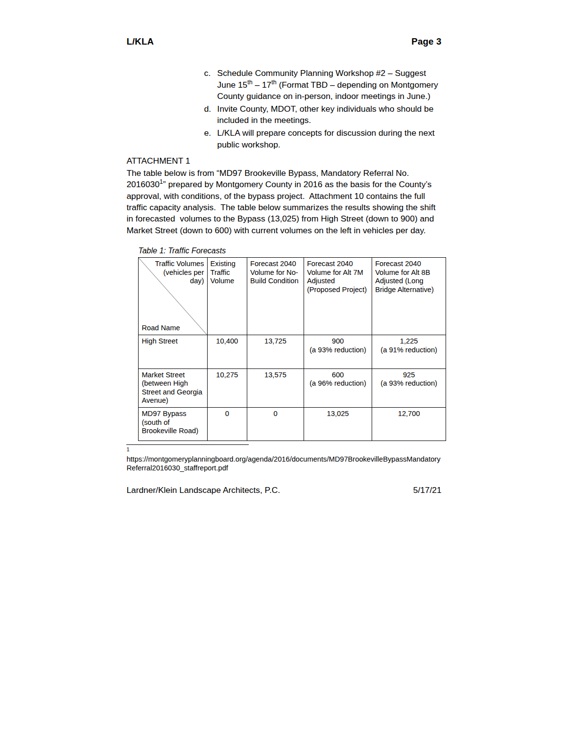L/KLA Page 3
c. Schedule Community Planning Workshop #2 – Suggest June 15th – 17th (Format TBD – depending on Montgomery County guidance on in-person, indoor meetings in June.)
d. Invite County, MDOT, other key individuals who should be included in the meetings.
e. L/KLA will prepare concepts for discussion during the next public workshop.
ATTACHMENT 1
The table below is from “MD97 Brookeville Bypass, Mandatory Referral No. 20160301” prepared by Montgomery County in 2016 as the basis for the County’s approval, with conditions, of the bypass project. Attachment 10 contains the full traffic capacity analysis. The table below summarizes the results showing the shift in forecasted volumes to the Bypass (13,025) from High Street (down to 900) and Market Street (down to 600) with current volumes on the left in vehicles per day.
Table 1: Traffic Forecasts
| Traffic Volumes (vehicles per day) Road Name | Existing Traffic Volume | Forecast 2040 Volume for No-Build Condition | Forecast 2040 Volume for Alt 7M Adjusted (Proposed Project) | Forecast 2040 Volume for Alt 8B Adjusted (Long Bridge Alternative) |
| --- | --- | --- | --- | --- |
| High Street | 10,400 | 13,725 | 900 (a 93% reduction) | 1,225 (a 91% reduction) |
| Market Street (between High Street and Georgia Avenue) | 10,275 | 13,575 | 600 (a 96% reduction) | 925 (a 93% reduction) |
| MD97 Bypass (south of Brookeville Road) | 0 | 0 | 13,025 | 12,700 |
1
https://montgomeryplanningboard.org/agenda/2016/documents/MD97BrookevilleBypassMandatoryReferral2016030_staffreport.pdf
Lardner/Klein Landscape Architects, P.C. 5/17/21